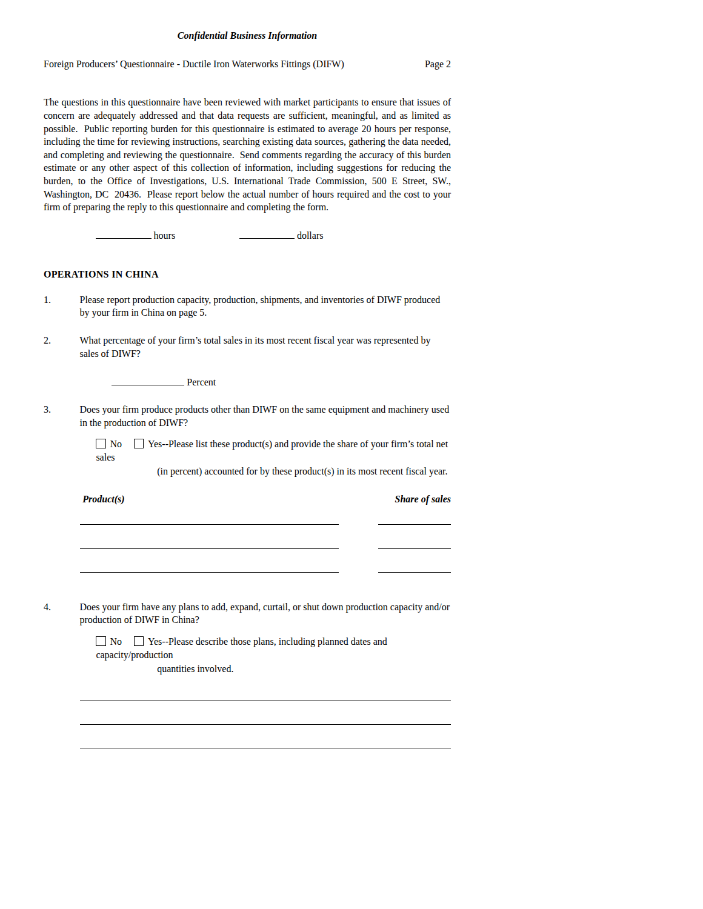Confidential Business Information
Foreign Producers’ Questionnaire - Ductile Iron Waterworks Fittings (DIFW)
Page 2
The questions in this questionnaire have been reviewed with market participants to ensure that issues of concern are adequately addressed and that data requests are sufficient, meaningful, and as limited as possible. Public reporting burden for this questionnaire is estimated to average 20 hours per response, including the time for reviewing instructions, searching existing data sources, gathering the data needed, and completing and reviewing the questionnaire. Send comments regarding the accuracy of this burden estimate or any other aspect of this collection of information, including suggestions for reducing the burden, to the Office of Investigations, U.S. International Trade Commission, 500 E Street, SW., Washington, DC 20436. Please report below the actual number of hours required and the cost to your firm of preparing the reply to this questionnaire and completing the form.
hours dollars
OPERATIONS IN CHINA
1.
Please report production capacity, production, shipments, and inventories of DIWF produced by your firm in China on page 5.
2.
What percentage of your firm’s total sales in its most recent fiscal year was represented by sales of DIWF?
Percent
3.
Does your firm produce products other than DIWF on the same equipment and machinery used in the production of DIWF?
No Yes--Please list these product(s) and provide the share of your firm’s total net sales (in percent) accounted for by these product(s) in its most recent fiscal year.
Product(s) Share of sales
4.
Does your firm have any plans to add, expand, curtail, or shut down production capacity and/or production of DIWF in China?
No Yes--Please describe those plans, including planned dates and capacity/production quantities involved.